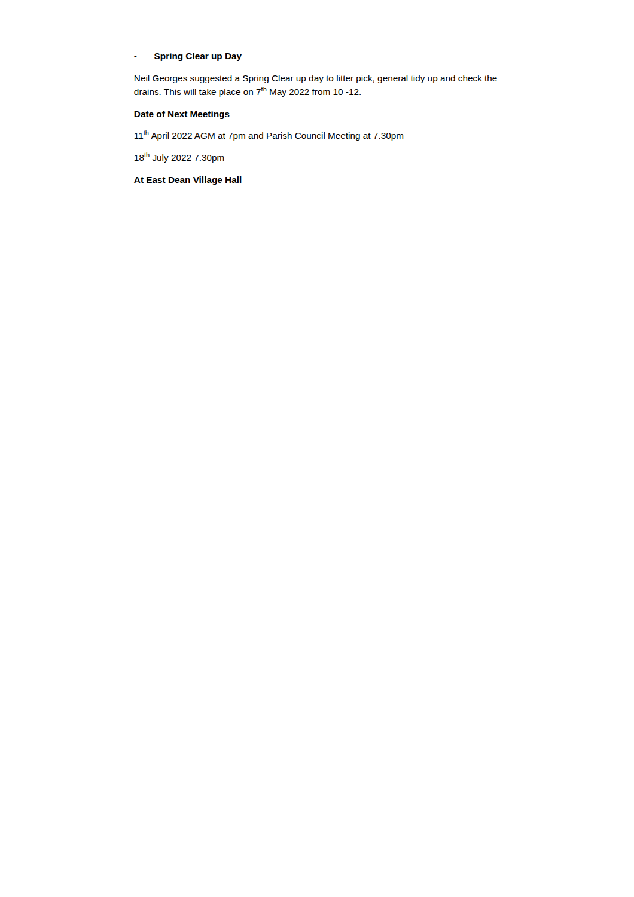- Spring Clear up Day
Neil Georges suggested a Spring Clear up day to litter pick, general tidy up and check the drains. This will take place on 7th May 2022 from 10 -12.
Date of Next Meetings
11th April 2022 AGM at 7pm and Parish Council Meeting at 7.30pm
18th July 2022 7.30pm
At East Dean Village Hall